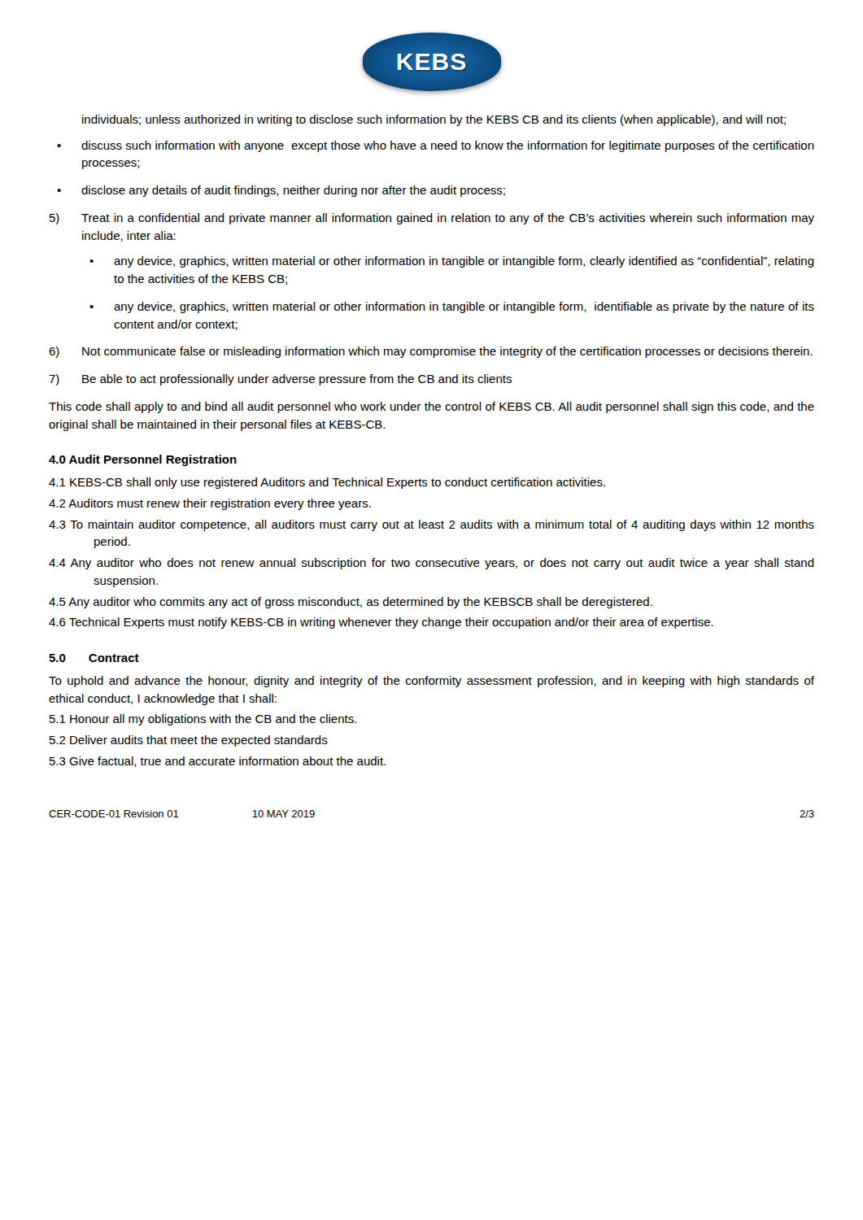individuals; unless authorized in writing to disclose such information by the KEBS CB and its clients (when applicable), and will not;
•discuss such information with anyone except those who have a need to know the information for legitimate purposes of the certification processes;
•disclose any details of audit findings, neither during nor after the audit process;
5) Treat in a confidential and private manner all information gained in relation to any of the CB’s activities wherein such information may include, inter alia:
•any device, graphics, written material or other information in tangible or intangible form, clearly identified as “confidential”, relating to the activities of the KEBS CB;
•any device, graphics, written material or other information in tangible or intangible form, identifiable as private by the nature of its content and/or context;
6) Not communicate false or misleading information which may compromise the integrity of the certification processes or decisions therein.
7) Be able to act professionally under adverse pressure from the CB and its clients
This code shall apply to and bind all audit personnel who work under the control of KEBS CB. All audit personnel shall sign this code, and the original shall be maintained in their personal files at KEBS-CB.
4.0 Audit Personnel Registration
4.1 KEBS-CB shall only use registered Auditors and Technical Experts to conduct certification activities.
4.2 Auditors must renew their registration every three years.
4.3 To maintain auditor competence, all auditors must carry out at least 2 audits with a minimum total of 4 auditing days within 12 months period.
4.4 Any auditor who does not renew annual subscription for two consecutive years, or does not carry out audit twice a year shall stand suspension.
4.5 Any auditor who commits any act of gross misconduct, as determined by the KEBSCB shall be deregistered.
4.6 Technical Experts must notify KEBS-CB in writing whenever they change their occupation and/or their area of expertise.
5.0 Contract
To uphold and advance the honour, dignity and integrity of the conformity assessment profession, and in keeping with high standards of ethical conduct, I acknowledge that I shall:
5.1 Honour all my obligations with the CB and the clients.
5.2 Deliver audits that meet the expected standards
5.3 Give factual, true and accurate information about the audit.
CER-CODE-01 Revision 01
10 MAY 2019
2/3